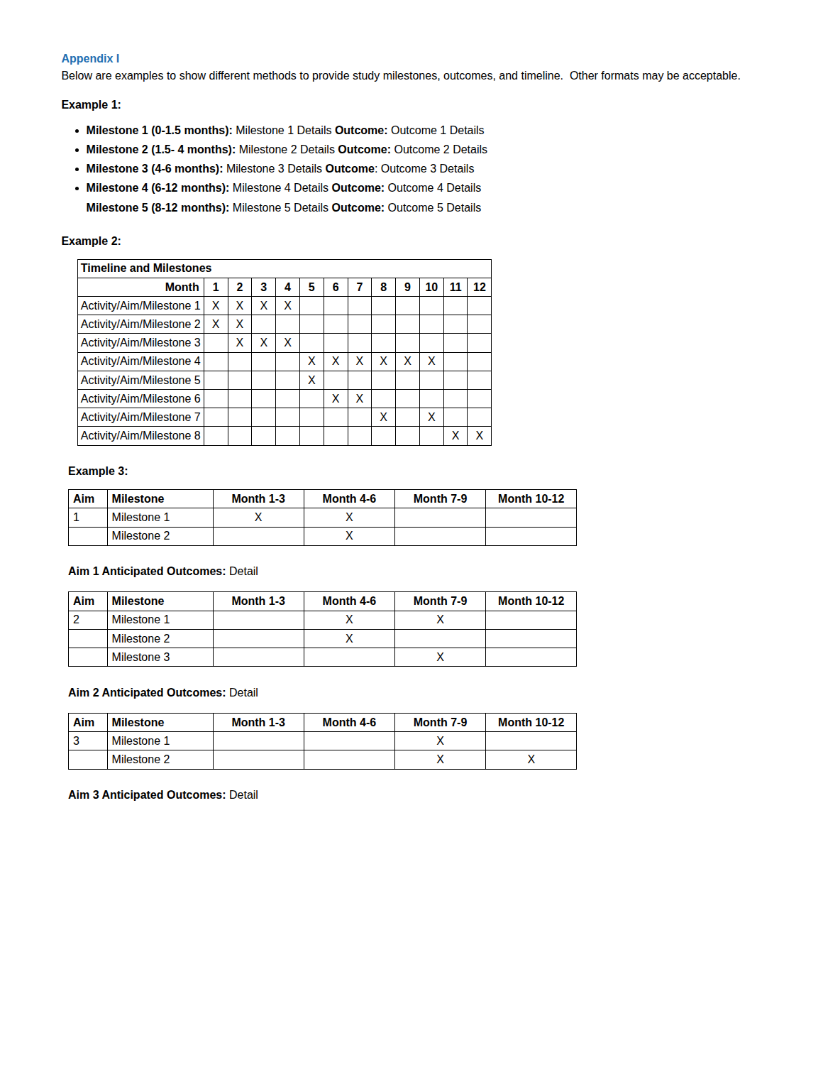Appendix I
Below are examples to show different methods to provide study milestones, outcomes, and timeline. Other formats may be acceptable.
Example 1:
Milestone 1 (0-1.5 months): Milestone 1 Details Outcome: Outcome 1 Details
Milestone 2 (1.5- 4 months): Milestone 2 Details Outcome: Outcome 2 Details
Milestone 3 (4-6 months): Milestone 3 Details Outcome: Outcome 3 Details
Milestone 4 (6-12 months): Milestone 4 Details Outcome: Outcome 4 Details
Milestone 5 (8-12 months): Milestone 5 Details Outcome: Outcome 5 Details
Example 2:
| Timeline and Milestones |
| --- |
| Month | 1 | 2 | 3 | 4 | 5 | 6 | 7 | 8 | 9 | 10 | 11 | 12 |
| Activity/Aim/Milestone 1 | X | X | X | X | | | | | | | | |
| Activity/Aim/Milestone 2 | X | X | | | | | | | | | | |
| Activity/Aim/Milestone 3 | | X | X | X | | | | | | | | |
| Activity/Aim/Milestone 4 | | | | | X | X | X | X | X | X | | |
| Activity/Aim/Milestone 5 | | | | | X | | | | | | | |
| Activity/Aim/Milestone 6 | | | | | | X | X | | | | | |
| Activity/Aim/Milestone 7 | | | | | | | | X | | X | | |
| Activity/Aim/Milestone 8 | | | | | | | | | | | X | X |
Example 3:
| Aim | Milestone | Month 1-3 | Month 4-6 | Month 7-9 | Month 10-12 |
| --- | --- | --- | --- | --- | --- |
| 1 | Milestone 1 | X | X | | |
| | Milestone 2 | | X | | |
Aim 1 Anticipated Outcomes: Detail
| Aim | Milestone | Month 1-3 | Month 4-6 | Month 7-9 | Month 10-12 |
| --- | --- | --- | --- | --- | --- |
| 2 | Milestone 1 | | X | X | |
| | Milestone 2 | | X | | |
| | Milestone 3 | | | X | |
Aim 2 Anticipated Outcomes: Detail
| Aim | Milestone | Month 1-3 | Month 4-6 | Month 7-9 | Month 10-12 |
| --- | --- | --- | --- | --- | --- |
| 3 | Milestone 1 | | | X | |
| | Milestone 2 | | | X | X |
Aim 3 Anticipated Outcomes: Detail